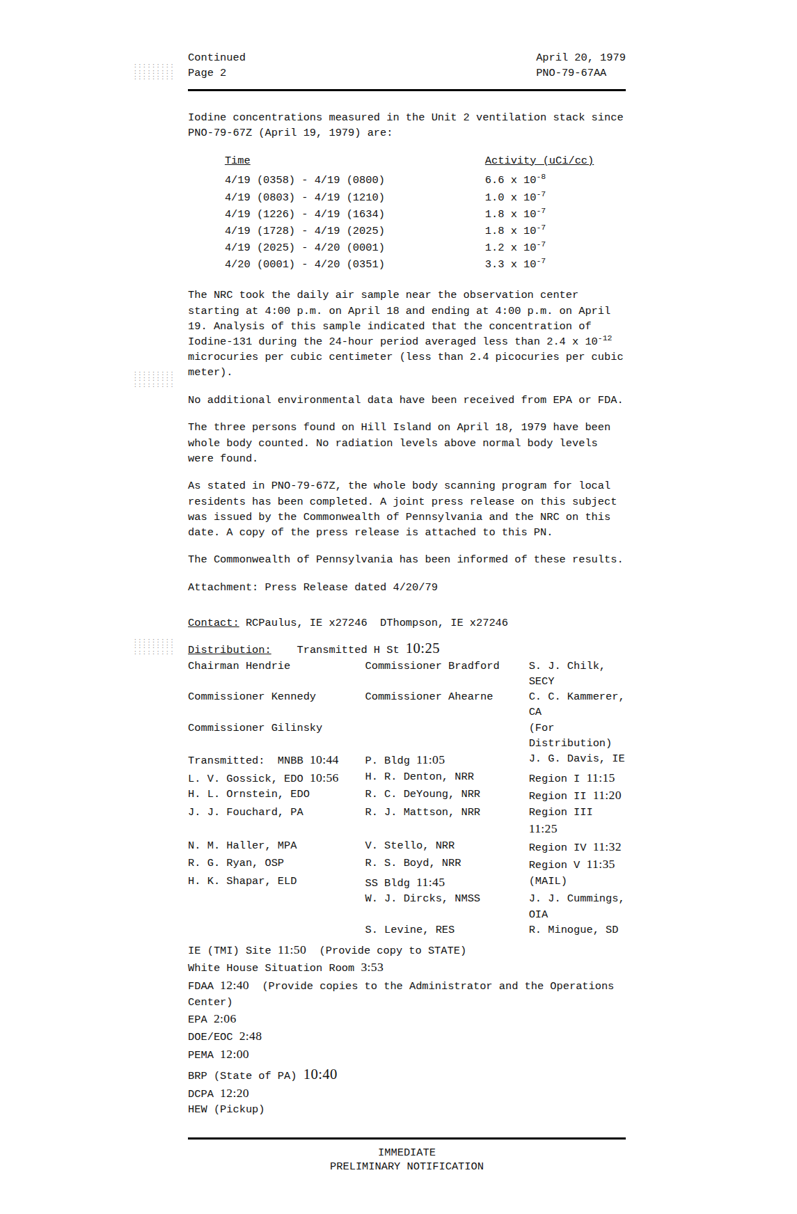:::::::::
:::::::::
:::::::::
:::::::::
:::::::::
:::::::::
:::::::::
:::::::::
:::::::::
Continued Page 2
April 20, 1979 PNO-79-67AA
Iodine concentrations measured in the Unit 2 ventilation stack since PNO-79-67Z (April 19, 1979) are:
| Time | Activity (uCi/cc) |
| --- | --- |
| 4/19 (0358) - 4/19 (0800) | 6.6 x 10 -8 |
| 4/19 (0803) - 4/19 (1210) | 1.0 x 10 -7 |
| 4/19 (1226) - 4/19 (1634) | 1.8 x 10 -7 |
| 4/19 (1728) - 4/19 (2025) | 1.8 x 10 -7 |
| 4/19 (2025) - 4/20 (0001) | 1.2 x 10 -7 |
| 4/20 (0001) - 4/20 (0351) | 3.3 x 10 -7 |
The NRC took the daily air sample near the observation center starting at 4:00 p.m. on April 18 and ending at 4:00 p.m. on April 19. Analysis of this sample indicated that the concentration of Iodine-131 during the 24-hour period averaged less than 2.4 x 10-12 microcuries per cubic centimeter (less than 2.4 picocuries per cubic meter).
No additional environmental data have been received from EPA or FDA.
The three persons found on Hill Island on April 18, 1979 have been whole body counted. No radiation levels above normal body levels were found.
As stated in PNO-79-67Z, the whole body scanning program for local residents has been completed. A joint press release on this subject was issued by the Commonwealth of Pennsylvania and the NRC on this date. A copy of the press release is attached to this PN.
The Commonwealth of Pennsylvania has been informed of these results.
Attachment: Press Release dated 4/20/79
Contact: RCPaulus, IE x27246 DThompson, IE x27246
Distribution: Transmitted H St 10:25
Chairman Hendrie
Commissioner Bradford
S. J. Chilk, SECY
Commissioner Kennedy
Commissioner Ahearne
C. C. Kammerer, CA
Commissioner Gilinsky
(For Distribution)
Transmitted: MNBB 10:44
P. Bldg 11:05
J. G. Davis, IE
L. V. Gossick, EDO 10:56
H. R. Denton, NRR
Region I 11:15
H. L. Ornstein, EDO
R. C. DeYoung, NRR
Region II 11:20
J. J. Fouchard, PA
R. J. Mattson, NRR
Region III 11:25
N. M. Haller, MPA
V. Stello, NRR
Region IV 11:32
R. G. Ryan, OSP
R. S. Boyd, NRR
Region V 11:35
H. K. Shapar, ELD
SS Bldg 11:45
(MAIL)
W. J. Dircks, NMSS
J. J. Cummings, OIA
S. Levine, RES
R. Minogue, SD
IE (TMI) Site 11:50 (Provide copy to STATE) White House Situation Room 3:53 FDAA 12:40 (Provide copies to the Administrator and the Operations Center) EPA 2:06 DOE/EOC 2:48 PEMA 12:00 BRP (State of PA) 10:40 DCPA 12:20 HEW (Pickup)
IMMEDIATE
PRELIMINARY NOTIFICATION